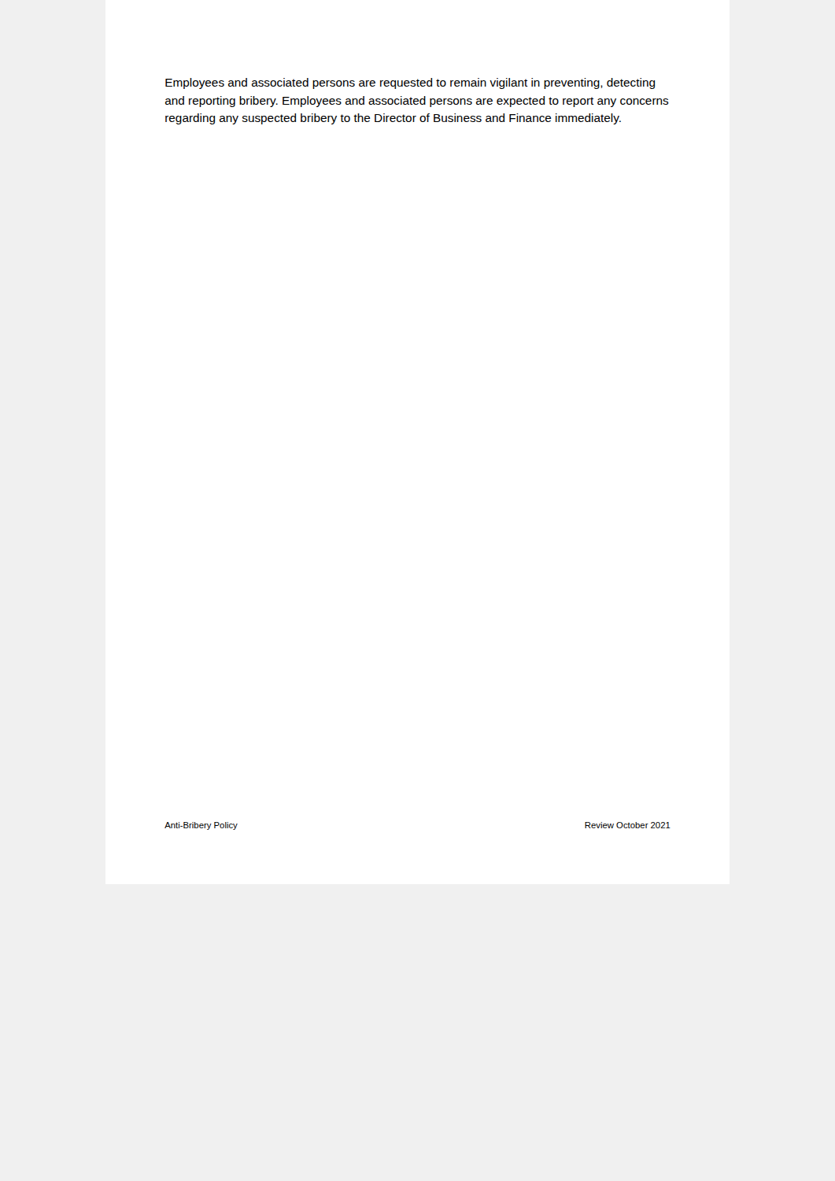Employees and associated persons are requested to remain vigilant in preventing, detecting and reporting bribery. Employees and associated persons are expected to report any concerns regarding any suspected bribery to the Director of Business and Finance immediately.
Anti-Bribery Policy Review October 2021